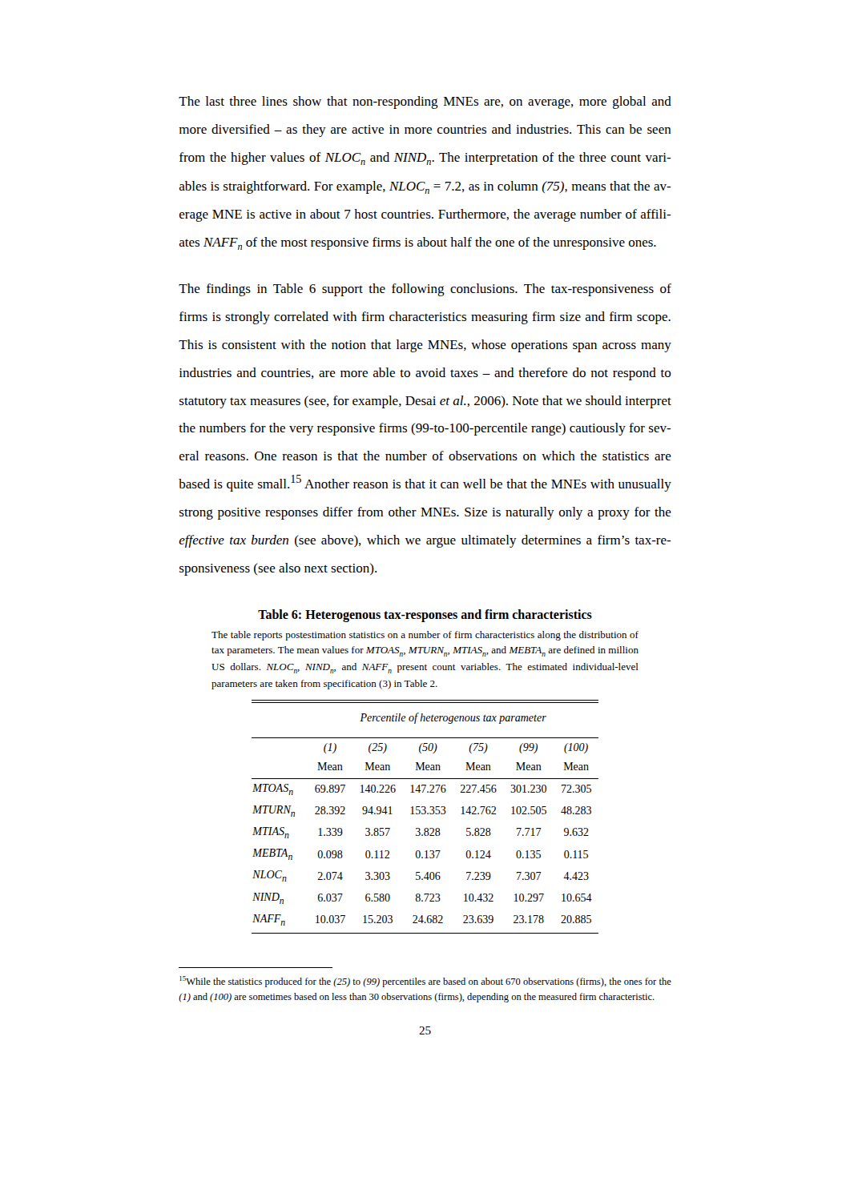The last three lines show that non-responding MNEs are, on average, more global and more diversified – as they are active in more countries and industries. This can be seen from the higher values of NLOCn and NINDn. The interpretation of the three count variables is straightforward. For example, NLOCn = 7.2, as in column (75), means that the average MNE is active in about 7 host countries. Furthermore, the average number of affiliates NAFFn of the most responsive firms is about half the one of the unresponsive ones.
The findings in Table 6 support the following conclusions. The tax-responsiveness of firms is strongly correlated with firm characteristics measuring firm size and firm scope. This is consistent with the notion that large MNEs, whose operations span across many industries and countries, are more able to avoid taxes – and therefore do not respond to statutory tax measures (see, for example, Desai et al., 2006). Note that we should interpret the numbers for the very responsive firms (99-to-100-percentile range) cautiously for several reasons. One reason is that the number of observations on which the statistics are based is quite small.15 Another reason is that it can well be that the MNEs with unusually strong positive responses differ from other MNEs. Size is naturally only a proxy for the effective tax burden (see above), which we argue ultimately determines a firm’s tax-responsiveness (see also next section).
Table 6: Heterogenous tax-responses and firm characteristics
The table reports postestimation statistics on a number of firm characteristics along the distribution of tax parameters. The mean values for MTOASn, MTURNn, MTIASn, and MEBTAn are defined in million US dollars. NLOCn, NINDn, and NAFFn present count variables. The estimated individual-level parameters are taken from specification (3) in Table 2.
| | Percentile of heterogenous tax parameter |
| | (1) | (25) | (50) | (75) | (99) | (100) |
| | Mean | Mean | Mean | Mean | Mean | Mean |
| MTOAS n | 69.897 | 140.226 | 147.276 | 227.456 | 301.230 | 72.305 |
| MTURN n | 28.392 | 94.941 | 153.353 | 142.762 | 102.505 | 48.283 |
| MTIAS n | 1.339 | 3.857 | 3.828 | 5.828 | 7.717 | 9.632 |
| MEBTA n | 0.098 | 0.112 | 0.137 | 0.124 | 0.135 | 0.115 |
| NLOC n | 2.074 | 3.303 | 5.406 | 7.239 | 7.307 | 4.423 |
| NIND n | 6.037 | 6.580 | 8.723 | 10.432 | 10.297 | 10.654 |
| NAFF n | 10.037 | 15.203 | 24.682 | 23.639 | 23.178 | 20.885 |
15While the statistics produced for the (25) to (99) percentiles are based on about 670 observations (firms), the ones for the (1) and (100) are sometimes based on less than 30 observations (firms), depending on the measured firm characteristic.
25